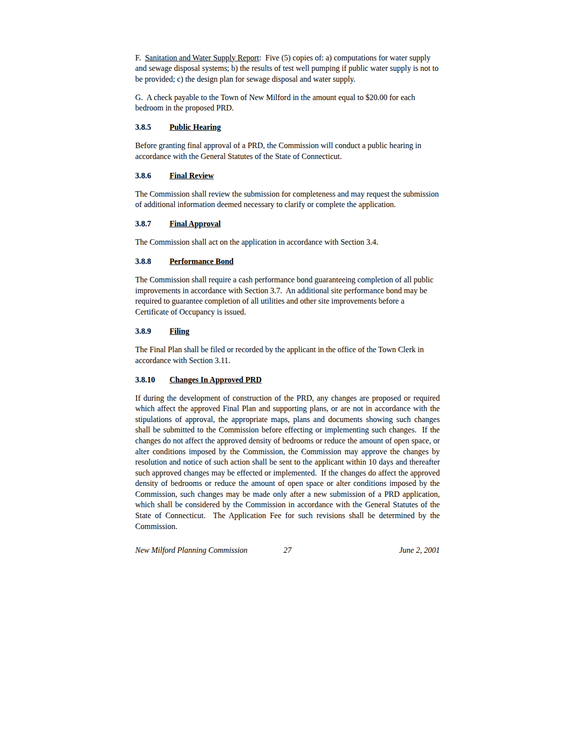F. Sanitation and Water Supply Report: Five (5) copies of: a) computations for water supply and sewage disposal systems; b) the results of test well pumping if public water supply is not to be provided; c) the design plan for sewage disposal and water supply.
G. A check payable to the Town of New Milford in the amount equal to $20.00 for each bedroom in the proposed PRD.
3.8.5 Public Hearing
Before granting final approval of a PRD, the Commission will conduct a public hearing in accordance with the General Statutes of the State of Connecticut.
3.8.6 Final Review
The Commission shall review the submission for completeness and may request the submission of additional information deemed necessary to clarify or complete the application.
3.8.7 Final Approval
The Commission shall act on the application in accordance with Section 3.4.
3.8.8 Performance Bond
The Commission shall require a cash performance bond guaranteeing completion of all public improvements in accordance with Section 3.7. An additional site performance bond may be required to guarantee completion of all utilities and other site improvements before a Certificate of Occupancy is issued.
3.8.9 Filing
The Final Plan shall be filed or recorded by the applicant in the office of the Town Clerk in accordance with Section 3.11.
3.8.10 Changes In Approved PRD
If during the development of construction of the PRD, any changes are proposed or required which affect the approved Final Plan and supporting plans, or are not in accordance with the stipulations of approval, the appropriate maps, plans and documents showing such changes shall be submitted to the Commission before effecting or implementing such changes. If the changes do not affect the approved density of bedrooms or reduce the amount of open space, or alter conditions imposed by the Commission, the Commission may approve the changes by resolution and notice of such action shall be sent to the applicant within 10 days and thereafter such approved changes may be effected or implemented. If the changes do affect the approved density of bedrooms or reduce the amount of open space or alter conditions imposed by the Commission, such changes may be made only after a new submission of a PRD application, which shall be considered by the Commission in accordance with the General Statutes of the State of Connecticut. The Application Fee for such revisions shall be determined by the Commission.
| New Milford Planning Commission | 27 | June 2, 2001 |